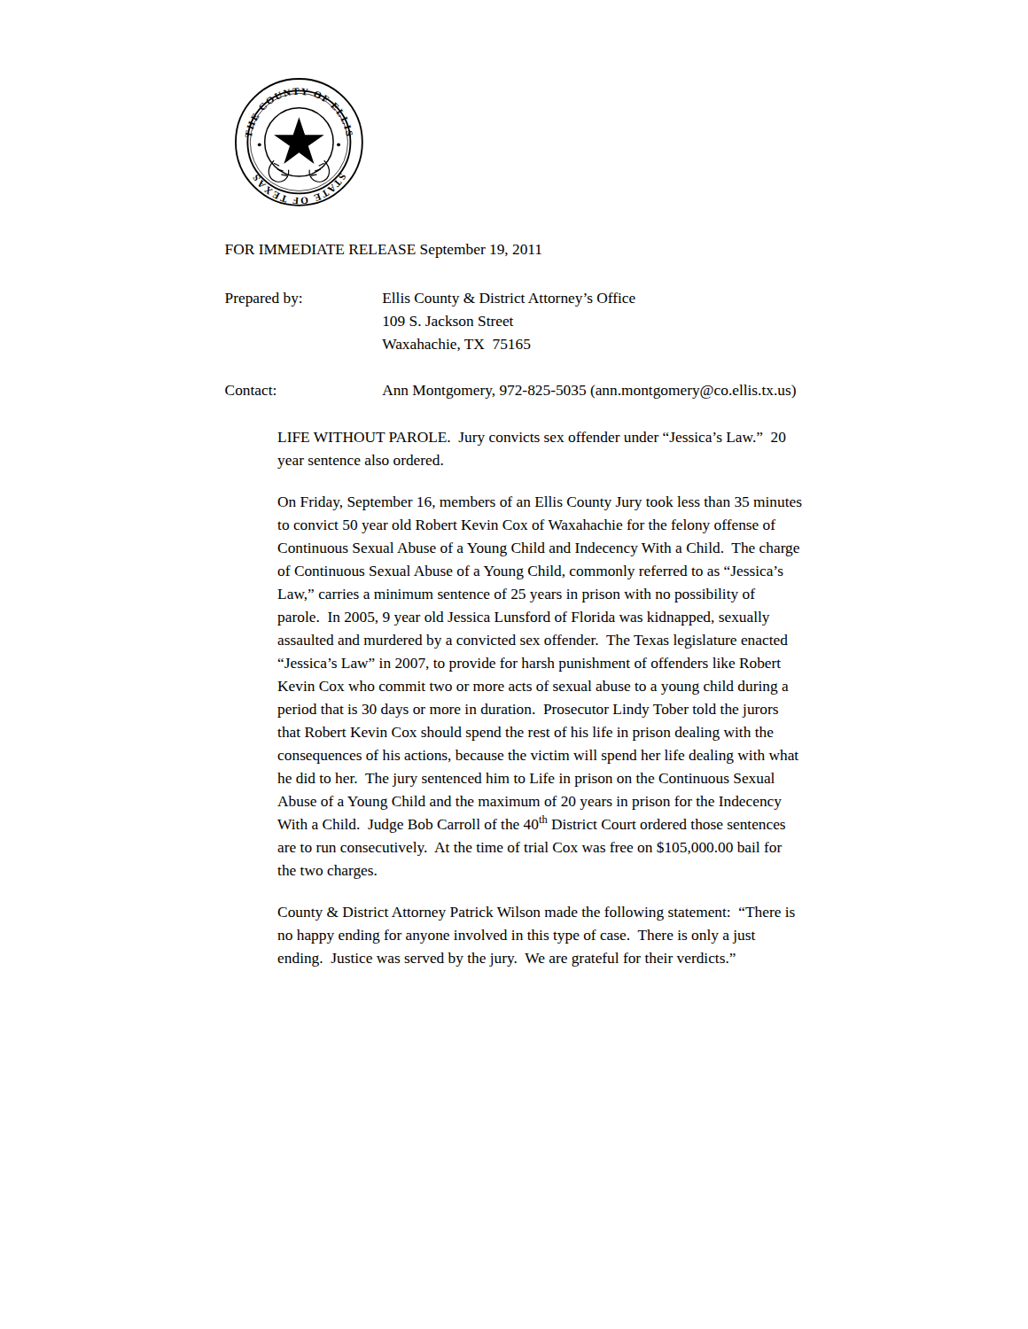THE COUNTY OF ELLIS STATE OF TEXAS
FOR IMMEDIATE RELEASE September 19, 2011
| Prepared by: | Ellis County & District Attorney’s Office 109 S. Jackson Street Waxahachie, TX 75165 |
| Contact: | Ann Montgomery, 972-825-5035 (ann.montgomery@co.ellis.tx.us) |
LIFE WITHOUT PAROLE. Jury convicts sex offender under “Jessica’s Law.” 20 year sentence also ordered.
On Friday, September 16, members of an Ellis County Jury took less than 35 minutes to convict 50 year old Robert Kevin Cox of Waxahachie for the felony offense of Continuous Sexual Abuse of a Young Child and Indecency With a Child. The charge of Continuous Sexual Abuse of a Young Child, commonly referred to as “Jessica’s Law,” carries a minimum sentence of 25 years in prison with no possibility of parole. In 2005, 9 year old Jessica Lunsford of Florida was kidnapped, sexually assaulted and murdered by a convicted sex offender. The Texas legislature enacted “Jessica’s Law” in 2007, to provide for harsh punishment of offenders like Robert Kevin Cox who commit two or more acts of sexual abuse to a young child during a period that is 30 days or more in duration. Prosecutor Lindy Tober told the jurors that Robert Kevin Cox should spend the rest of his life in prison dealing with the consequences of his actions, because the victim will spend her life dealing with what he did to her. The jury sentenced him to Life in prison on the Continuous Sexual Abuse of a Young Child and the maximum of 20 years in prison for the Indecency With a Child. Judge Bob Carroll of the 40th District Court ordered those sentences are to run consecutively. At the time of trial Cox was free on $105,000.00 bail for the two charges.
County & District Attorney Patrick Wilson made the following statement: “There is no happy ending for anyone involved in this type of case. There is only a just ending. Justice was served by the jury. We are grateful for their verdicts.”